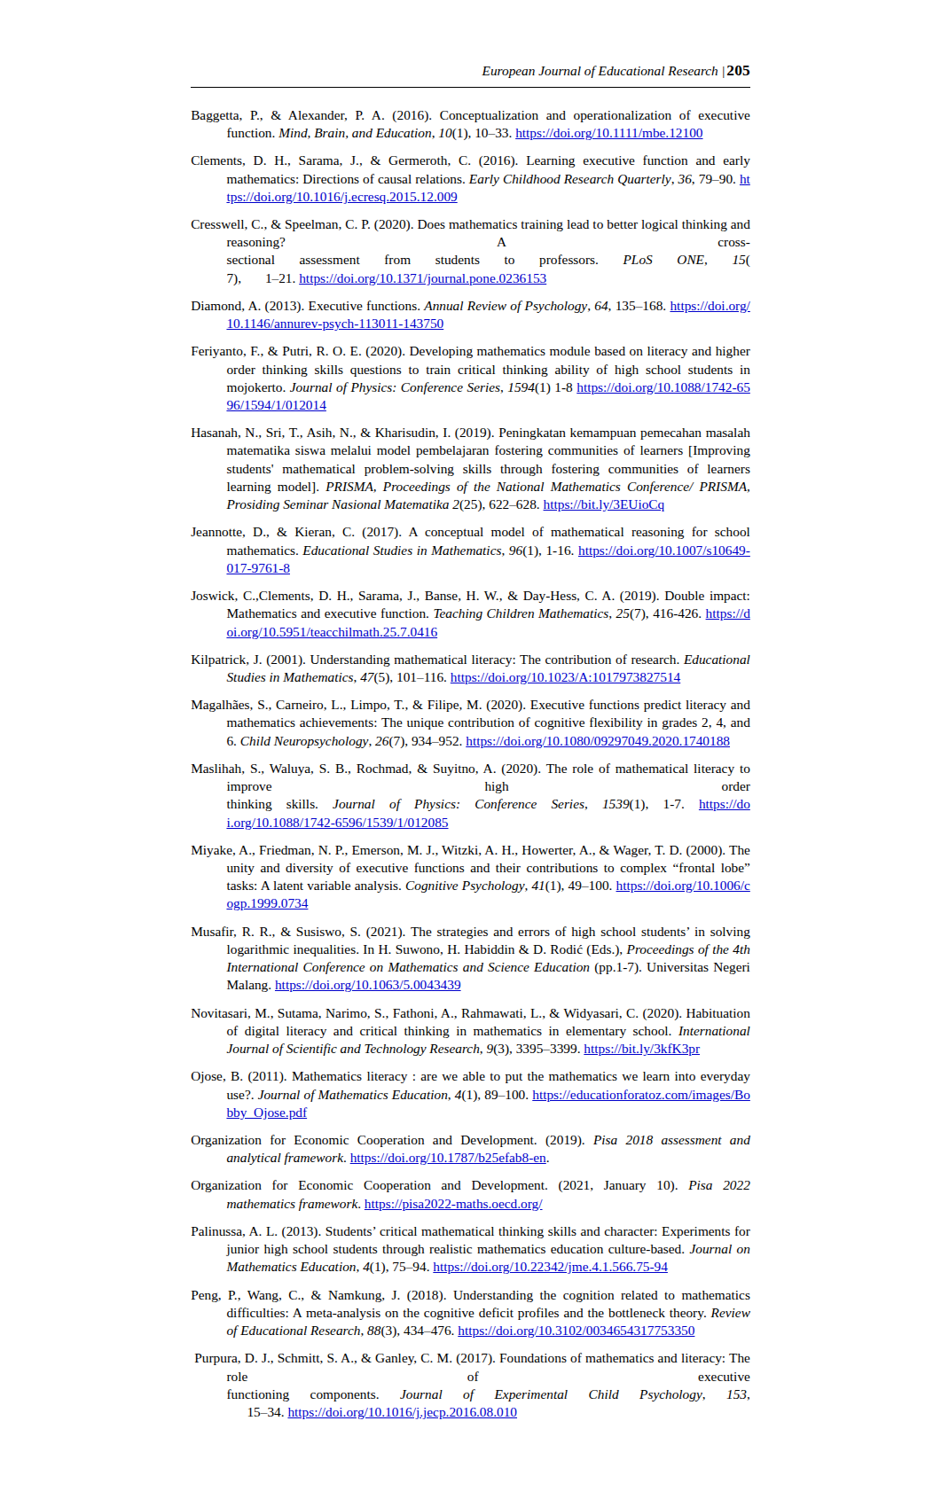European Journal of Educational Research|205
Baggetta, P., & Alexander, P. A. (2016). Conceptualization and operationalization of executive function. Mind, Brain, and Education, 10(1), 10–33. https://doi.org/10.1111/mbe.12100
Clements, D. H., Sarama, J., & Germeroth, C. (2016). Learning executive function and early mathematics: Directions of causal relations. Early Childhood Research Quarterly, 36, 79–90. https://doi.org/10.1016/j.ecresq.2015.12.009
Cresswell, C., & Speelman, C. P. (2020). Does mathematics training lead to better logical thinking and reasoning? A cross-sectional assessment from students to professors. PLoS ONE, 15(7), 1–21. https://doi.org/10.1371/journal.pone.0236153
Diamond, A. (2013). Executive functions. Annual Review of Psychology, 64, 135–168. https://doi.org/10.1146/annurev-psych-113011-143750
Feriyanto, F., & Putri, R. O. E. (2020). Developing mathematics module based on literacy and higher order thinking skills questions to train critical thinking ability of high school students in mojokerto. Journal of Physics: Conference Series, 1594(1) 1-8 https://doi.org/10.1088/1742-6596/1594/1/012014
Hasanah, N., Sri, T., Asih, N., & Kharisudin, I. (2019). Peningkatan kemampuan pemecahan masalah matematika siswa melalui model pembelajaran fostering communities of learners [Improving students' mathematical problem-solving skills through fostering communities of learners learning model]. PRISMA, Proceedings of the National Mathematics Conference/ PRISMA, Prosiding Seminar Nasional Matematika 2(25), 622–628. https://bit.ly/3EUioCq
Jeannotte, D., & Kieran, C. (2017). A conceptual model of mathematical reasoning for school mathematics. Educational Studies in Mathematics, 96(1), 1-16. https://doi.org/10.1007/s10649-017-9761-8
Joswick, C.,Clements, D. H., Sarama, J., Banse, H. W., & Day-Hess, C. A. (2019). Double impact: Mathematics and executive function. Teaching Children Mathematics, 25(7), 416-426. https://doi.org/10.5951/teacchilmath.25.7.0416
Kilpatrick, J. (2001). Understanding mathematical literacy: The contribution of research. Educational Studies in Mathematics, 47(5), 101–116. https://doi.org/10.1023/A:1017973827514
Magalhães, S., Carneiro, L., Limpo, T., & Filipe, M. (2020). Executive functions predict literacy and mathematics achievements: The unique contribution of cognitive flexibility in grades 2, 4, and 6. Child Neuropsychology, 26(7), 934–952. https://doi.org/10.1080/09297049.2020.1740188
Maslihah, S., Waluya, S. B., Rochmad, & Suyitno, A. (2020). The role of mathematical literacy to improve high order thinking skills. Journal of Physics: Conference Series, 1539(1), 1-7. https://doi.org/10.1088/1742-6596/1539/1/012085
Miyake, A., Friedman, N. P., Emerson, M. J., Witzki, A. H., Howerter, A., & Wager, T. D. (2000). The unity and diversity of executive functions and their contributions to complex “frontal lobe” tasks: A latent variable analysis. Cognitive Psychology, 41(1), 49–100. https://doi.org/10.1006/cogp.1999.0734
Musafir, R. R., & Susiswo, S. (2021). The strategies and errors of high school students’ in solving logarithmic inequalities. In H. Suwono, H. Habiddin & D. Rodić (Eds.), Proceedings of the 4th International Conference on Mathematics and Science Education (pp.1-7). Universitas Negeri Malang. https://doi.org/10.1063/5.0043439
Novitasari, M., Sutama, Narimo, S., Fathoni, A., Rahmawati, L., & Widyasari, C. (2020). Habituation of digital literacy and critical thinking in mathematics in elementary school. International Journal of Scientific and Technology Research, 9(3), 3395–3399. https://bit.ly/3kfK3pr
Ojose, B. (2011). Mathematics literacy : are we able to put the mathematics we learn into everyday use?. Journal of Mathematics Education, 4(1), 89–100. https://educationforatoz.com/images/Bobby_Ojose.pdf
Organization for Economic Cooperation and Development. (2019). Pisa 2018 assessment and analytical framework. https://doi.org/10.1787/b25efab8-en.
Organization for Economic Cooperation and Development. (2021, January 10). Pisa 2022 mathematics framework. https://pisa2022-maths.oecd.org/
Palinussa, A. L. (2013). Students’ critical mathematical thinking skills and character: Experiments for junior high school students through realistic mathematics education culture-based. Journal on Mathematics Education, 4(1), 75–94. https://doi.org/10.22342/jme.4.1.566.75-94
Peng, P., Wang, C., & Namkung, J. (2018). Understanding the cognition related to mathematics difficulties: A meta-analysis on the cognitive deficit profiles and the bottleneck theory. Review of Educational Research, 88(3), 434–476. https://doi.org/10.3102/0034654317753350
Purpura, D. J., Schmitt, S. A., & Ganley, C. M. (2017). Foundations of mathematics and literacy: The role of executive functioning components. Journal of Experimental Child Psychology, 153, 15–34. https://doi.org/10.1016/j.jecp.2016.08.010